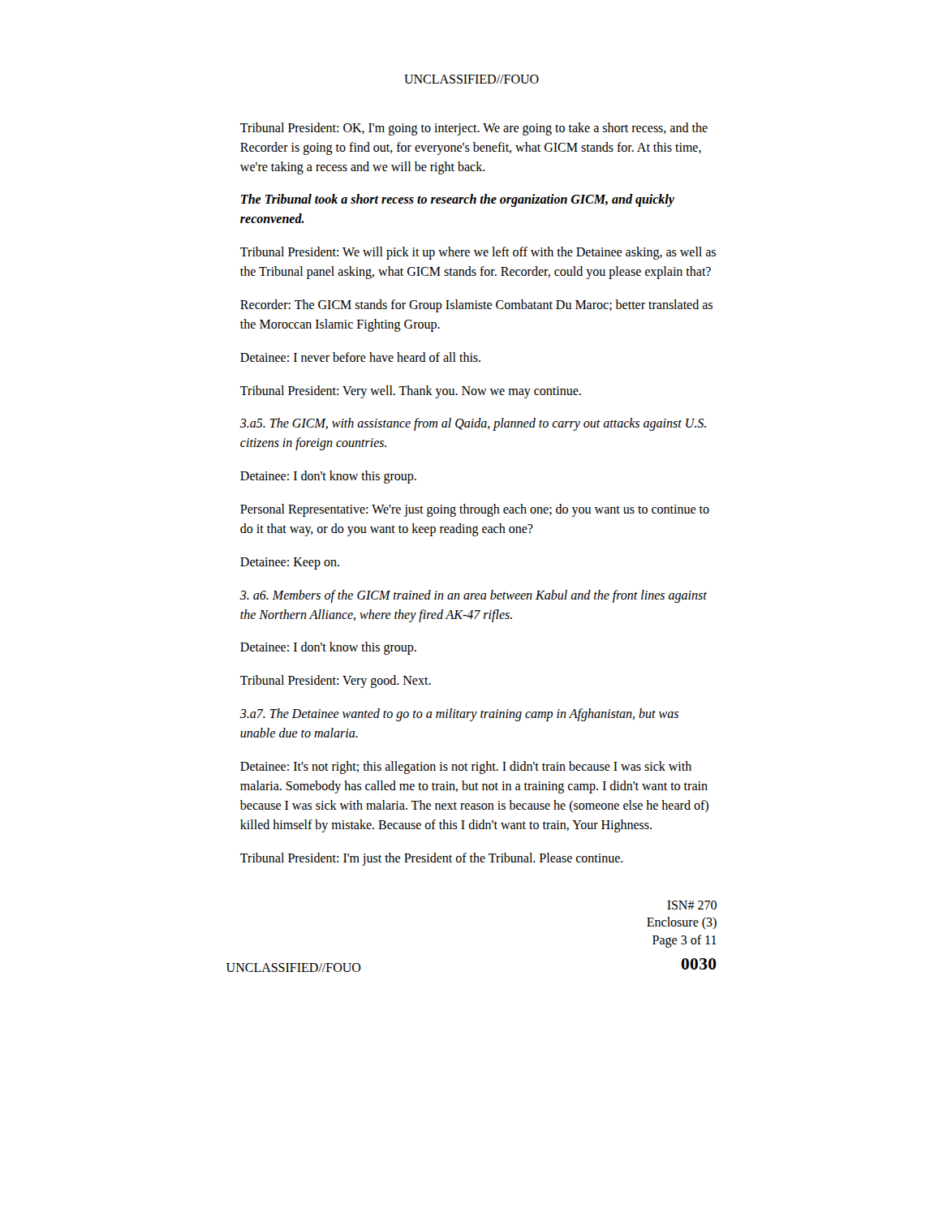UNCLASSIFIED//FOUO
Tribunal President: OK, I'm going to interject. We are going to take a short recess, and the Recorder is going to find out, for everyone's benefit, what GICM stands for. At this time, we're taking a recess and we will be right back.
The Tribunal took a short recess to research the organization GICM, and quickly reconvened.
Tribunal President: We will pick it up where we left off with the Detainee asking, as well as the Tribunal panel asking, what GICM stands for. Recorder, could you please explain that?
Recorder: The GICM stands for Group Islamiste Combatant Du Maroc; better translated as the Moroccan Islamic Fighting Group.
Detainee: I never before have heard of all this.
Tribunal President: Very well. Thank you. Now we may continue.
3.a5. The GICM, with assistance from al Qaida, planned to carry out attacks against U.S. citizens in foreign countries.
Detainee: I don't know this group.
Personal Representative: We're just going through each one; do you want us to continue to do it that way, or do you want to keep reading each one?
Detainee: Keep on.
3. a6. Members of the GICM trained in an area between Kabul and the front lines against the Northern Alliance, where they fired AK-47 rifles.
Detainee: I don't know this group.
Tribunal President: Very good. Next.
3.a7. The Detainee wanted to go to a military training camp in Afghanistan, but was unable due to malaria.
Detainee: It's not right; this allegation is not right. I didn't train because I was sick with malaria. Somebody has called me to train, but not in a training camp. I didn't want to train because I was sick with malaria. The next reason is because he (someone else he heard of) killed himself by mistake. Because of this I didn't want to train, Your Highness.
Tribunal President: I'm just the President of the Tribunal. Please continue.
ISN# 270
Enclosure (3)
Page 3 of 11
UNCLASSIFIED//FOUO 0030